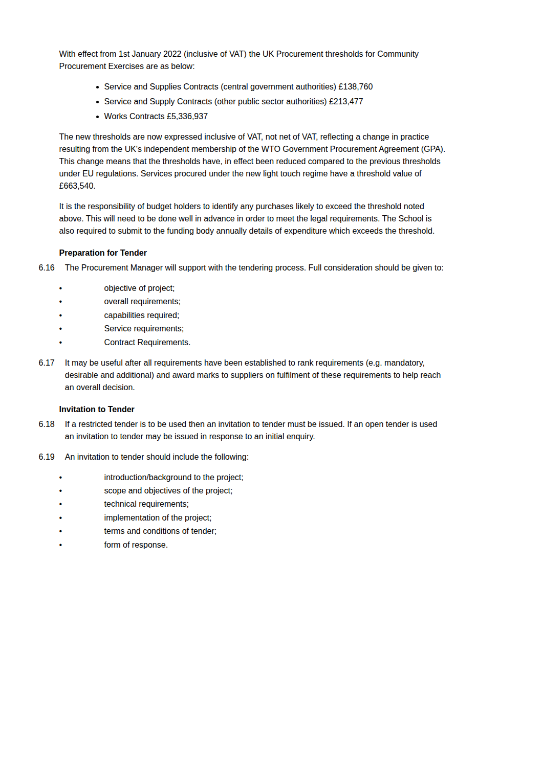With effect from 1st January 2022 (inclusive of VAT) the UK Procurement thresholds for Community Procurement Exercises are as below:
Service and Supplies Contracts (central government authorities) £138,760
Service and Supply Contracts (other public sector authorities) £213,477
Works Contracts £5,336,937
The new thresholds are now expressed inclusive of VAT, not net of VAT, reflecting a change in practice resulting from the UK's independent membership of the WTO Government Procurement Agreement (GPA). This change means that the thresholds have, in effect been reduced compared to the previous thresholds under EU regulations. Services procured under the new light touch regime have a threshold value of £663,540.
It is the responsibility of budget holders to identify any purchases likely to exceed the threshold noted above. This will need to be done well in advance in order to meet the legal requirements. The School is also required to submit to the funding body annually details of expenditure which exceeds the threshold.
Preparation for Tender
6.16
The Procurement Manager will support with the tendering process. Full consideration should be given to:
objective of project;
overall requirements;
capabilities required;
Service requirements;
Contract Requirements.
6.17
It may be useful after all requirements have been established to rank requirements (e.g. mandatory, desirable and additional) and award marks to suppliers on fulfilment of these requirements to help reach an overall decision.
Invitation to Tender
6.18
If a restricted tender is to be used then an invitation to tender must be issued. If an open tender is used an invitation to tender may be issued in response to an initial enquiry.
6.19
An invitation to tender should include the following:
introduction/background to the project;
scope and objectives of the project;
technical requirements;
implementation of the project;
terms and conditions of tender;
form of response.